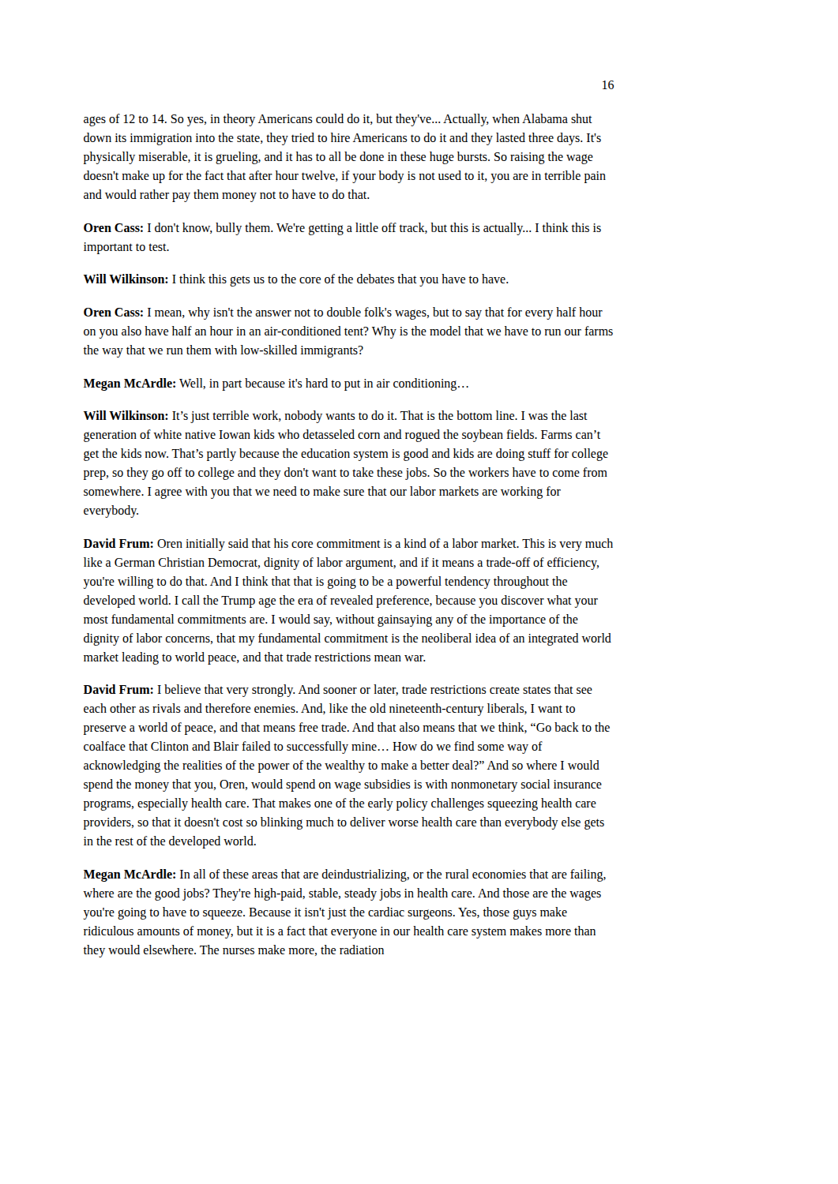16
ages of 12 to 14. So yes, in theory Americans could do it, but they've... Actually, when Alabama shut down its immigration into the state, they tried to hire Americans to do it and they lasted three days. It's physically miserable, it is grueling, and it has to all be done in these huge bursts. So raising the wage doesn't make up for the fact that after hour twelve, if your body is not used to it, you are in terrible pain and would rather pay them money not to have to do that.
Oren Cass: I don't know, bully them. We're getting a little off track, but this is actually... I think this is important to test.
Will Wilkinson: I think this gets us to the core of the debates that you have to have.
Oren Cass: I mean, why isn't the answer not to double folk's wages, but to say that for every half hour on you also have half an hour in an air-conditioned tent? Why is the model that we have to run our farms the way that we run them with low-skilled immigrants?
Megan McArdle: Well, in part because it's hard to put in air conditioning…
Will Wilkinson: It’s just terrible work, nobody wants to do it. That is the bottom line. I was the last generation of white native Iowan kids who detasseled corn and rogued the soybean fields. Farms can’t get the kids now. That’s partly because the education system is good and kids are doing stuff for college prep, so they go off to college and they don't want to take these jobs. So the workers have to come from somewhere. I agree with you that we need to make sure that our labor markets are working for everybody.
David Frum: Oren initially said that his core commitment is a kind of a labor market. This is very much like a German Christian Democrat, dignity of labor argument, and if it means a trade-off of efficiency, you're willing to do that. And I think that that is going to be a powerful tendency throughout the developed world. I call the Trump age the era of revealed preference, because you discover what your most fundamental commitments are. I would say, without gainsaying any of the importance of the dignity of labor concerns, that my fundamental commitment is the neoliberal idea of an integrated world market leading to world peace, and that trade restrictions mean war.
David Frum: I believe that very strongly. And sooner or later, trade restrictions create states that see each other as rivals and therefore enemies. And, like the old nineteenth-century liberals, I want to preserve a world of peace, and that means free trade. And that also means that we think, “Go back to the coalface that Clinton and Blair failed to successfully mine… How do we find some way of acknowledging the realities of the power of the wealthy to make a better deal?” And so where I would spend the money that you, Oren, would spend on wage subsidies is with nonmonetary social insurance programs, especially health care. That makes one of the early policy challenges squeezing health care providers, so that it doesn't cost so blinking much to deliver worse health care than everybody else gets in the rest of the developed world.
Megan McArdle: In all of these areas that are deindustrializing, or the rural economies that are failing, where are the good jobs? They're high-paid, stable, steady jobs in health care. And those are the wages you're going to have to squeeze. Because it isn't just the cardiac surgeons. Yes, those guys make ridiculous amounts of money, but it is a fact that everyone in our health care system makes more than they would elsewhere. The nurses make more, the radiation